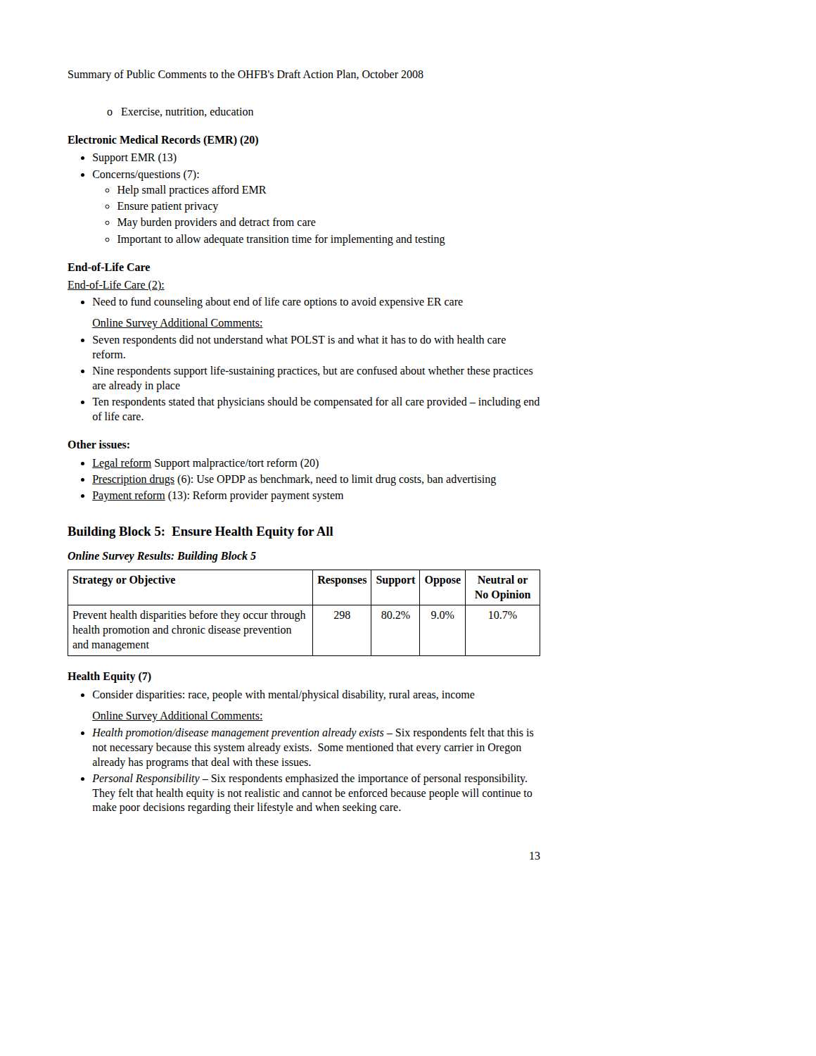Summary of Public Comments to the OHFB's Draft Action Plan, October 2008
o Exercise, nutrition, education
Electronic Medical Records (EMR) (20)
Support EMR (13)
Concerns/questions (7):
Help small practices afford EMR
Ensure patient privacy
May burden providers and detract from care
Important to allow adequate transition time for implementing and testing
End-of-Life Care
End-of-Life Care (2):
Need to fund counseling about end of life care options to avoid expensive ER care
Online Survey Additional Comments:
Seven respondents did not understand what POLST is and what it has to do with health care reform.
Nine respondents support life-sustaining practices, but are confused about whether these practices are already in place
Ten respondents stated that physicians should be compensated for all care provided – including end of life care.
Other issues:
Legal reform Support malpractice/tort reform (20)
Prescription drugs (6): Use OPDP as benchmark, need to limit drug costs, ban advertising
Payment reform (13): Reform provider payment system
Building Block 5: Ensure Health Equity for All
Online Survey Results: Building Block 5
| Strategy or Objective | Responses | Support | Oppose | Neutral or No Opinion |
| --- | --- | --- | --- | --- |
| Prevent health disparities before they occur through health promotion and chronic disease prevention and management | 298 | 80.2% | 9.0% | 10.7% |
Health Equity (7)
Consider disparities: race, people with mental/physical disability, rural areas, income
Online Survey Additional Comments:
Health promotion/disease management prevention already exists – Six respondents felt that this is not necessary because this system already exists. Some mentioned that every carrier in Oregon already has programs that deal with these issues.
Personal Responsibility – Six respondents emphasized the importance of personal responsibility. They felt that health equity is not realistic and cannot be enforced because people will continue to make poor decisions regarding their lifestyle and when seeking care.
13